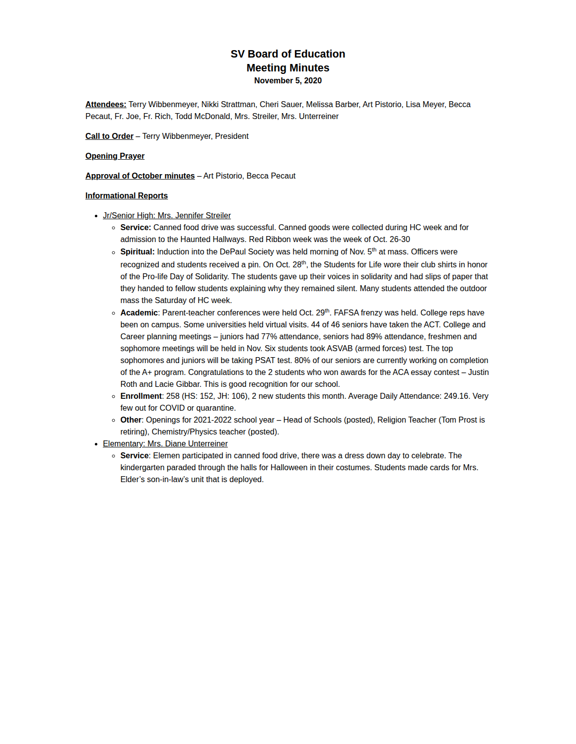SV Board of Education
Meeting Minutes
November 5, 2020
Attendees: Terry Wibbenmeyer, Nikki Strattman, Cheri Sauer, Melissa Barber, Art Pistorio, Lisa Meyer, Becca Pecaut, Fr. Joe, Fr. Rich, Todd McDonald, Mrs. Streiler, Mrs. Unterreiner
Call to Order – Terry Wibbenmeyer, President
Opening Prayer
Approval of October minutes – Art Pistorio, Becca Pecaut
Informational Reports
Jr/Senior High: Mrs. Jennifer Streiler
Service: Canned food drive was successful. Canned goods were collected during HC week and for admission to the Haunted Hallways. Red Ribbon week was the week of Oct. 26-30
Spiritual: Induction into the DePaul Society was held morning of Nov. 5th at mass. Officers were recognized and students received a pin. On Oct. 28th, the Students for Life wore their club shirts in honor of the Pro-life Day of Solidarity. The students gave up their voices in solidarity and had slips of paper that they handed to fellow students explaining why they remained silent. Many students attended the outdoor mass the Saturday of HC week.
Academic: Parent-teacher conferences were held Oct. 29th. FAFSA frenzy was held. College reps have been on campus. Some universities held virtual visits. 44 of 46 seniors have taken the ACT. College and Career planning meetings – juniors had 77% attendance, seniors had 89% attendance, freshmen and sophomore meetings will be held in Nov. Six students took ASVAB (armed forces) test. The top sophomores and juniors will be taking PSAT test. 80% of our seniors are currently working on completion of the A+ program. Congratulations to the 2 students who won awards for the ACA essay contest – Justin Roth and Lacie Gibbar. This is good recognition for our school.
Enrollment: 258 (HS: 152, JH: 106), 2 new students this month. Average Daily Attendance: 249.16. Very few out for COVID or quarantine.
Other: Openings for 2021-2022 school year – Head of Schools (posted), Religion Teacher (Tom Prost is retiring), Chemistry/Physics teacher (posted).
Elementary: Mrs. Diane Unterreiner
Service: Elemen participated in canned food drive, there was a dress down day to celebrate. The kindergarten paraded through the halls for Halloween in their costumes. Students made cards for Mrs. Elder’s son-in-law’s unit that is deployed.